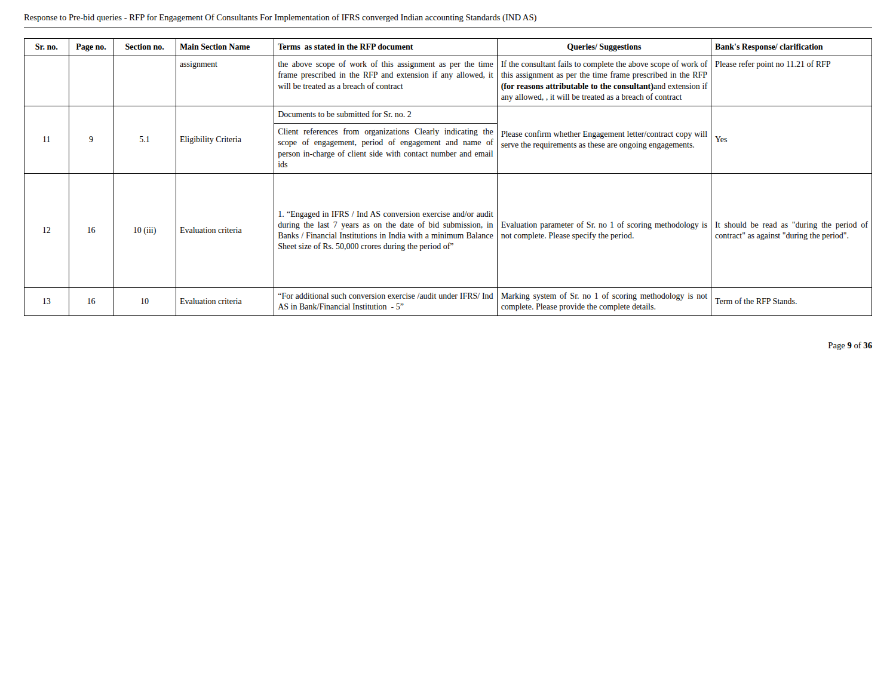Response to Pre-bid queries - RFP for Engagement Of Consultants For Implementation of IFRS converged Indian accounting Standards (IND AS)
| Sr. no. | Page no. | Section no. | Main Section Name | Terms as stated in the RFP document | Queries/ Suggestions | Bank's Response/ clarification |
| --- | --- | --- | --- | --- | --- | --- |
| | | | assignment | the above scope of work of this assignment as per the time frame prescribed in the RFP and extension if any allowed, it will be treated as a breach of contract | If the consultant fails to complete the above scope of work of this assignment as per the time frame prescribed in the RFP (for reasons attributable to the consultant) and extension if any allowed, , it will be treated as a breach of contract | Please refer point no 11.21 of RFP |
| 11 | 9 | 5.1 | Eligibility Criteria | / Documents to be submitted for Sr. no. 2 / / Client references from organizations Clearly indicating the scope of engagement, period of engagement and name of person in-charge of client side with contact number and email ids / | Please confirm whether Engagement letter/contract copy will serve the requirements as these are ongoing engagements. | Yes |
| 12 | 16 | 10 (iii) | Evaluation criteria | 1. “Engaged in IFRS / Ind AS conversion exercise and/or audit during the last 7 years as on the date of bid submission, in Banks / Financial Institutions in India with a minimum Balance Sheet size of Rs. 50,000 crores during the period of” | Evaluation parameter of Sr. no 1 of scoring methodology is not complete. Please specify the period. | It should be read as "during the period of contract" as against "during the period". |
| 13 | 16 | 10 | Evaluation criteria | “For additional such conversion exercise /audit under IFRS/ Ind AS in Bank/Financial Institution - 5” | Marking system of Sr. no 1 of scoring methodology is not complete. Please provide the complete details. | Term of the RFP Stands. |
Page 9 of 36